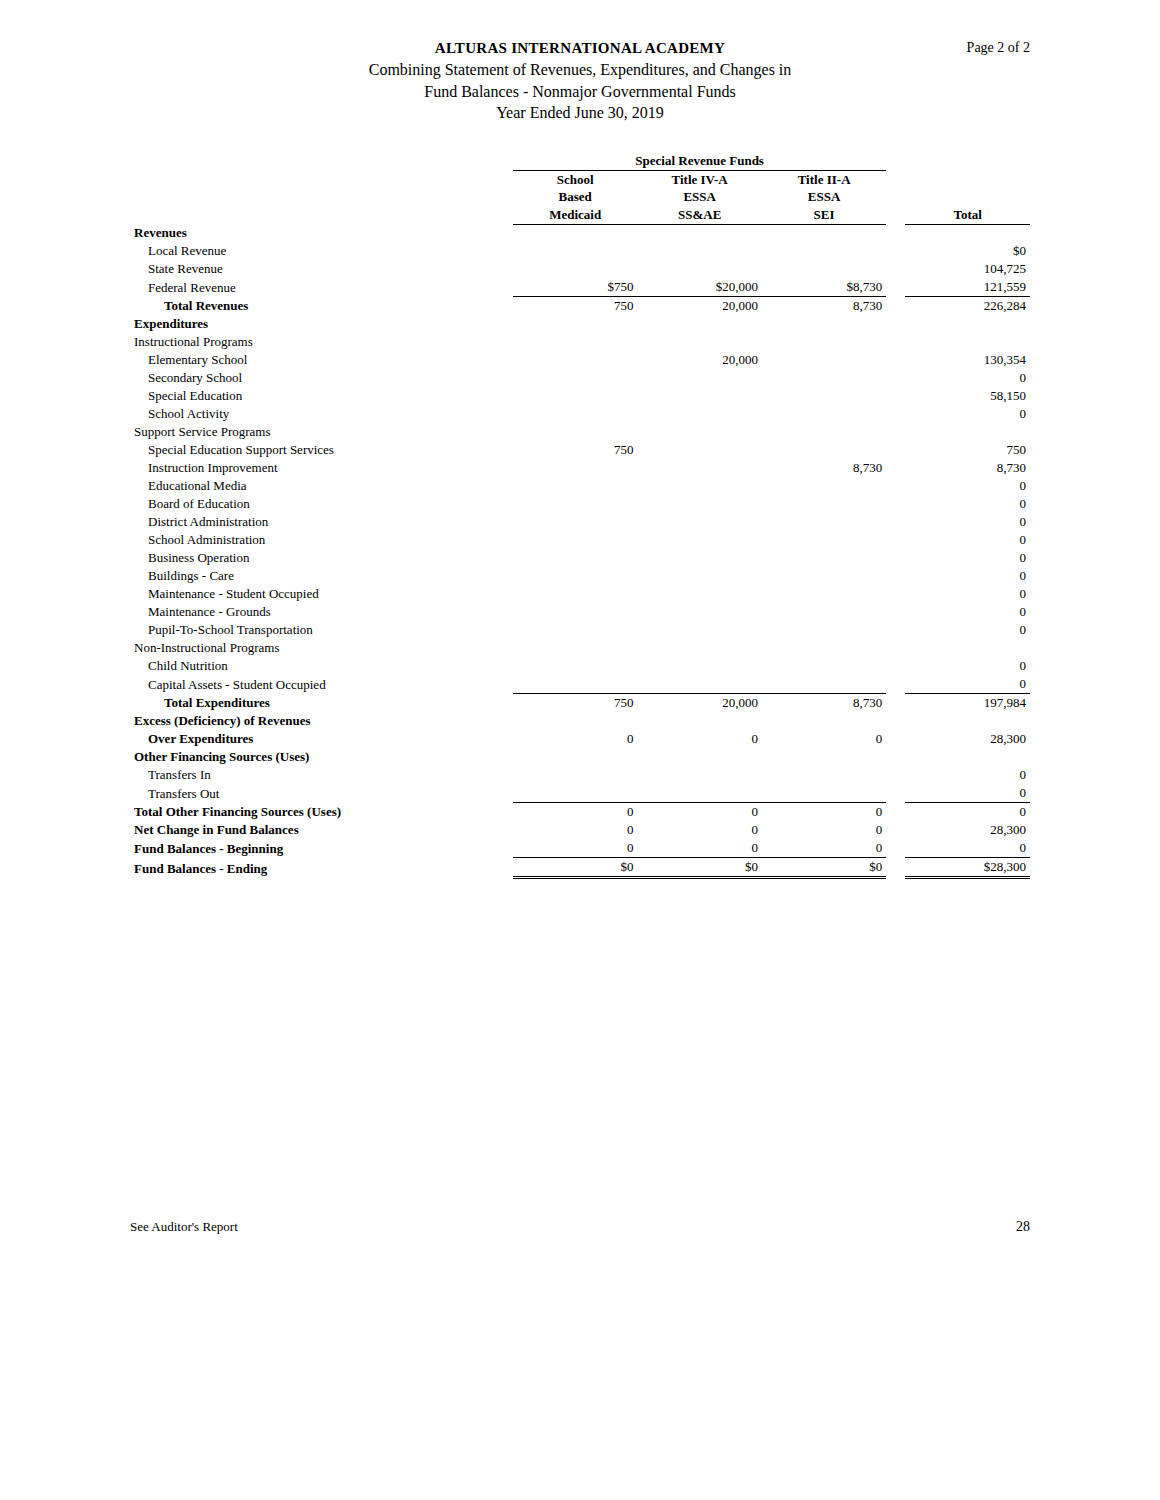Page 2 of 2
ALTURAS INTERNATIONAL ACADEMY
Combining Statement of Revenues, Expenditures, and Changes in
Fund Balances - Nonmajor Governmental Funds
Year Ended June 30, 2019
| | Special Revenue Funds | | |
| --- | --- | --- | --- |
| | School | Title IV-A | Title II-A | | |
| | Based | ESSA | ESSA | | |
| | Medicaid | SS&AE | SEI | | Total |
| Revenues | | | | | |
| Local Revenue | | | | | $0 |
| State Revenue | | | | | 104,725 |
| Federal Revenue | $750 | $20,000 | $8,730 | | 121,559 |
| Total Revenues | 750 | 20,000 | 8,730 | | 226,284 |
| Expenditures | | | | | |
| Instructional Programs | | | | | |
| Elementary School | | 20,000 | | | 130,354 |
| Secondary School | | | | | 0 |
| Special Education | | | | | 58,150 |
| School Activity | | | | | 0 |
| Support Service Programs | | | | | |
| Special Education Support Services | 750 | | | | 750 |
| Instruction Improvement | | | 8,730 | | 8,730 |
| Educational Media | | | | | 0 |
| Board of Education | | | | | 0 |
| District Administration | | | | | 0 |
| School Administration | | | | | 0 |
| Business Operation | | | | | 0 |
| Buildings - Care | | | | | 0 |
| Maintenance - Student Occupied | | | | | 0 |
| Maintenance - Grounds | | | | | 0 |
| Pupil-To-School Transportation | | | | | 0 |
| Non-Instructional Programs | | | | | |
| Child Nutrition | | | | | 0 |
| Capital Assets - Student Occupied | | | | | 0 |
| Total Expenditures | 750 | 20,000 | 8,730 | | 197,984 |
| Excess (Deficiency) of Revenues | | | | | |
| Over Expenditures | 0 | 0 | 0 | | 28,300 |
| Other Financing Sources (Uses) | | | | | |
| Transfers In | | | | | 0 |
| Transfers Out | | | | | 0 |
| Total Other Financing Sources (Uses) | 0 | 0 | 0 | | 0 |
| Net Change in Fund Balances | 0 | 0 | 0 | | 28,300 |
| Fund Balances - Beginning | 0 | 0 | 0 | | 0 |
| Fund Balances - Ending | $0 | $0 | $0 | | $28,300 |
See Auditor's Report
28